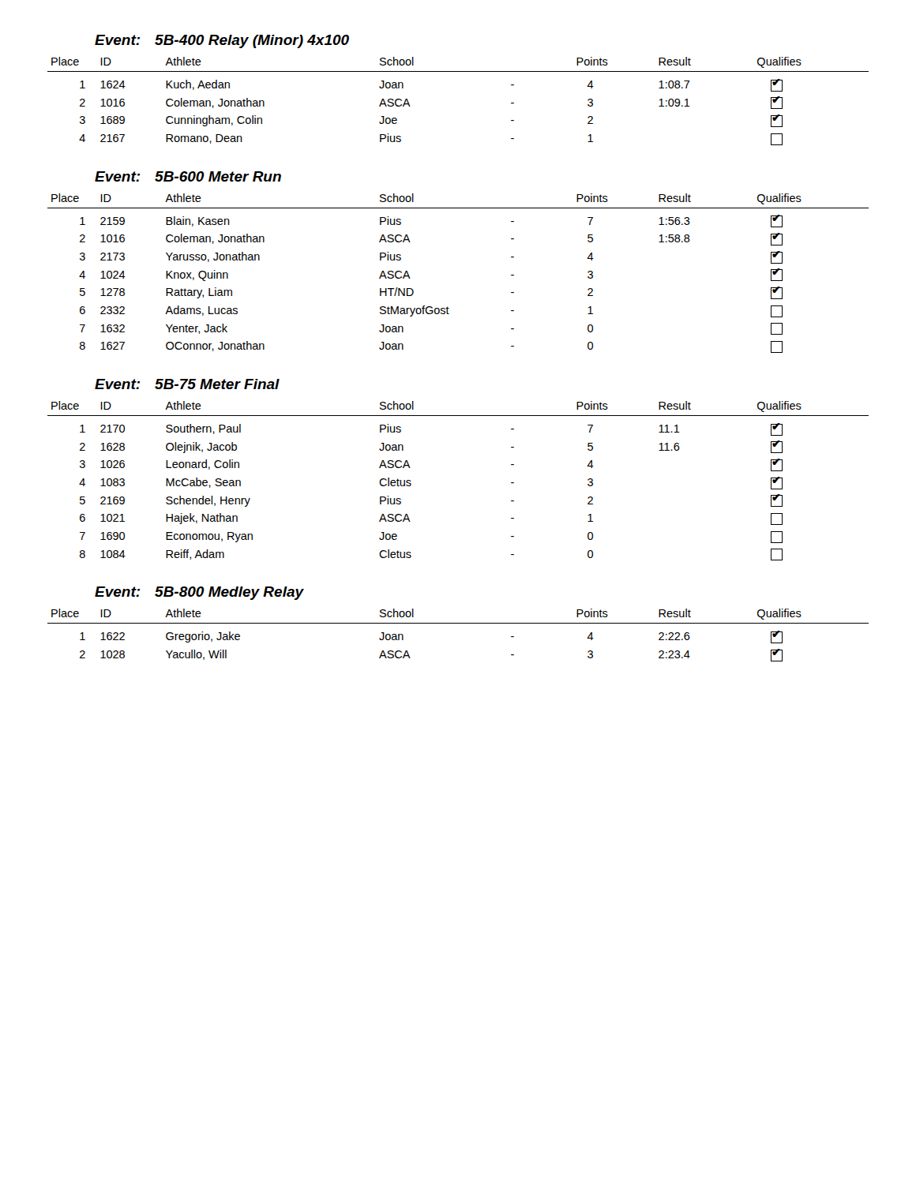Event: 5B-400 Relay (Minor) 4x100
| Place | ID | Athlete | School | | Points | Result | Qualifies |
| --- | --- | --- | --- | --- | --- | --- | --- |
| 1 | 1624 | Kuch, Aedan | Joan | - | 4 | 1:08.7 | |
| 2 | 1016 | Coleman, Jonathan | ASCA | - | 3 | 1:09.1 | |
| 3 | 1689 | Cunningham, Colin | Joe | - | 2 | | |
| 4 | 2167 | Romano, Dean | Pius | - | 1 | | |
Event: 5B-600 Meter Run
| Place | ID | Athlete | School | | Points | Result | Qualifies |
| --- | --- | --- | --- | --- | --- | --- | --- |
| 1 | 2159 | Blain, Kasen | Pius | - | 7 | 1:56.3 | |
| 2 | 1016 | Coleman, Jonathan | ASCA | - | 5 | 1:58.8 | |
| 3 | 2173 | Yarusso, Jonathan | Pius | - | 4 | | |
| 4 | 1024 | Knox, Quinn | ASCA | - | 3 | | |
| 5 | 1278 | Rattary, Liam | HT/ND | - | 2 | | |
| 6 | 2332 | Adams, Lucas | StMaryofGost | - | 1 | | |
| 7 | 1632 | Yenter, Jack | Joan | - | 0 | | |
| 8 | 1627 | OConnor, Jonathan | Joan | - | 0 | | |
Event: 5B-75 Meter Final
| Place | ID | Athlete | School | | Points | Result | Qualifies |
| --- | --- | --- | --- | --- | --- | --- | --- |
| 1 | 2170 | Southern, Paul | Pius | - | 7 | 11.1 | |
| 2 | 1628 | Olejnik, Jacob | Joan | - | 5 | 11.6 | |
| 3 | 1026 | Leonard, Colin | ASCA | - | 4 | | |
| 4 | 1083 | McCabe, Sean | Cletus | - | 3 | | |
| 5 | 2169 | Schendel, Henry | Pius | - | 2 | | |
| 6 | 1021 | Hajek, Nathan | ASCA | - | 1 | | |
| 7 | 1690 | Economou, Ryan | Joe | - | 0 | | |
| 8 | 1084 | Reiff, Adam | Cletus | - | 0 | | |
Event: 5B-800 Medley Relay
| Place | ID | Athlete | School | | Points | Result | Qualifies |
| --- | --- | --- | --- | --- | --- | --- | --- |
| 1 | 1622 | Gregorio, Jake | Joan | - | 4 | 2:22.6 | |
| 2 | 1028 | Yacullo, Will | ASCA | - | 3 | 2:23.4 | |